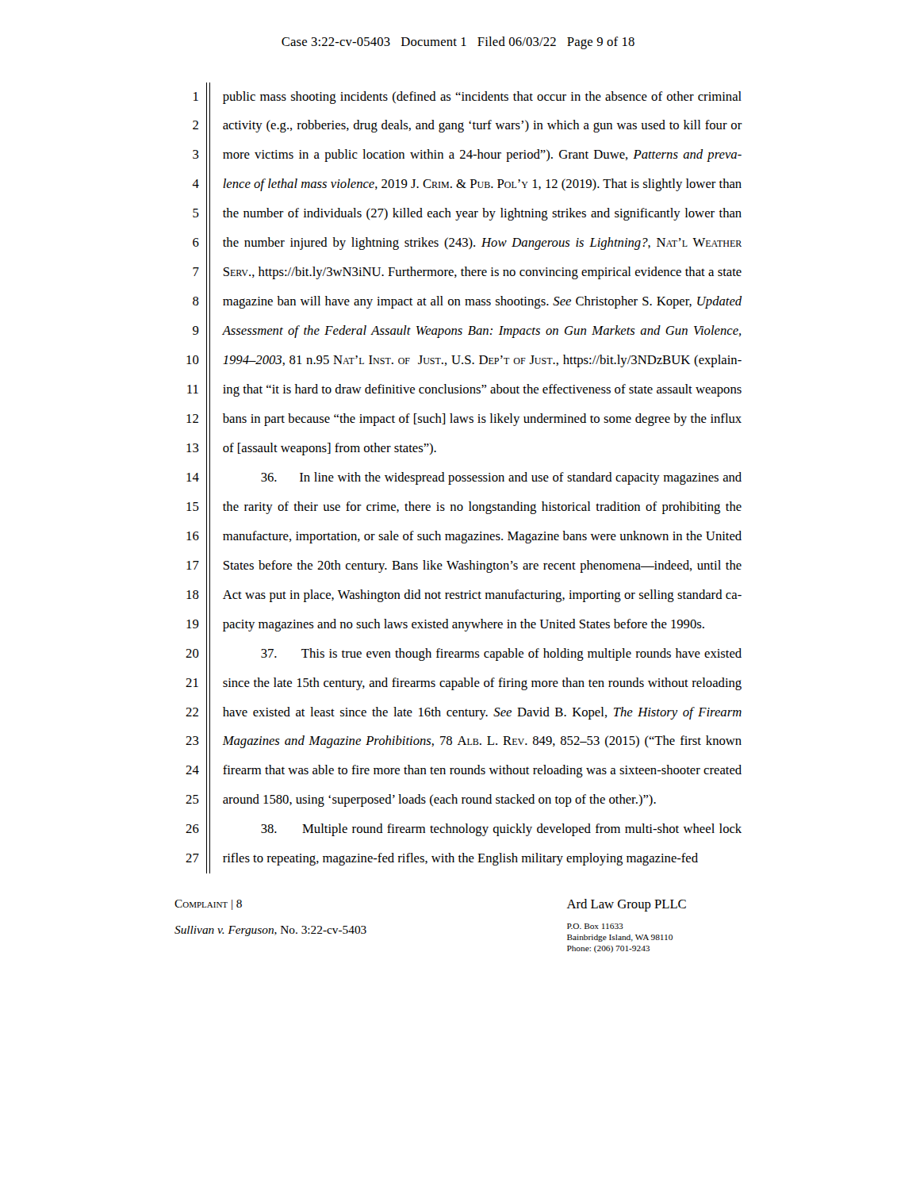Case 3:22-cv-05403 Document 1 Filed 06/03/22 Page 9 of 18
1
2
3
4
5
6
7
8
9
10
11
12
13
14
15
16
17
18
19
20
21
22
23
24
25
26
27
public mass shooting incidents (defined as “incidents that occur in the absence of other criminal activity (e.g., robberies, drug deals, and gang ‘turf wars’) in which a gun was used to kill four or more victims in a public location within a 24-hour period”). Grant Duwe, Patterns and prevalence of lethal mass violence, 2019 J. Crim. & Pub. Pol’y 1, 12 (2019). That is slightly lower than the number of individuals (27) killed each year by lightning strikes and significantly lower than the number injured by lightning strikes (243). How Dangerous is Lightning?, Nat’l Weather Serv., https://bit.ly/3wN3iNU. Furthermore, there is no convincing empirical evidence that a state magazine ban will have any impact at all on mass shootings. See Christopher S. Koper, Updated Assessment of the Federal Assault Weapons Ban: Impacts on Gun Markets and Gun Violence, 1994–2003, 81 n.95 Nat’l Inst. of Just., U.S. Dep’t of Just., https://bit.ly/3NDzBUK (explaining that “it is hard to draw definitive conclusions” about the effectiveness of state assault weapons bans in part because “the impact of [such] laws is likely undermined to some degree by the influx of [assault weapons] from other states”).
36. In line with the widespread possession and use of standard capacity magazines and the rarity of their use for crime, there is no longstanding historical tradition of prohibiting the manufacture, importation, or sale of such magazines. Magazine bans were unknown in the United States before the 20th century. Bans like Washington’s are recent phenomena—indeed, until the Act was put in place, Washington did not restrict manufacturing, importing or selling standard capacity magazines and no such laws existed anywhere in the United States before the 1990s.
37. This is true even though firearms capable of holding multiple rounds have existed since the late 15th century, and firearms capable of firing more than ten rounds without reloading have existed at least since the late 16th century. See David B. Kopel, The History of Firearm Magazines and Magazine Prohibitions, 78 Alb. L. Rev. 849, 852–53 (2015) (“The first known firearm that was able to fire more than ten rounds without reloading was a sixteen-shooter created around 1580, using ‘superposed’ loads (each round stacked on top of the other.)”).
38. Multiple round firearm technology quickly developed from multi-shot wheel lock rifles to repeating, magazine-fed rifles, with the English military employing magazine-fed
Complaint | 8
Sullivan v. Ferguson, No. 3:22-cv-5403
Ard Law Group PLLC
P.O. Box 11633
Bainbridge Island, WA 98110
Phone: (206) 701-9243